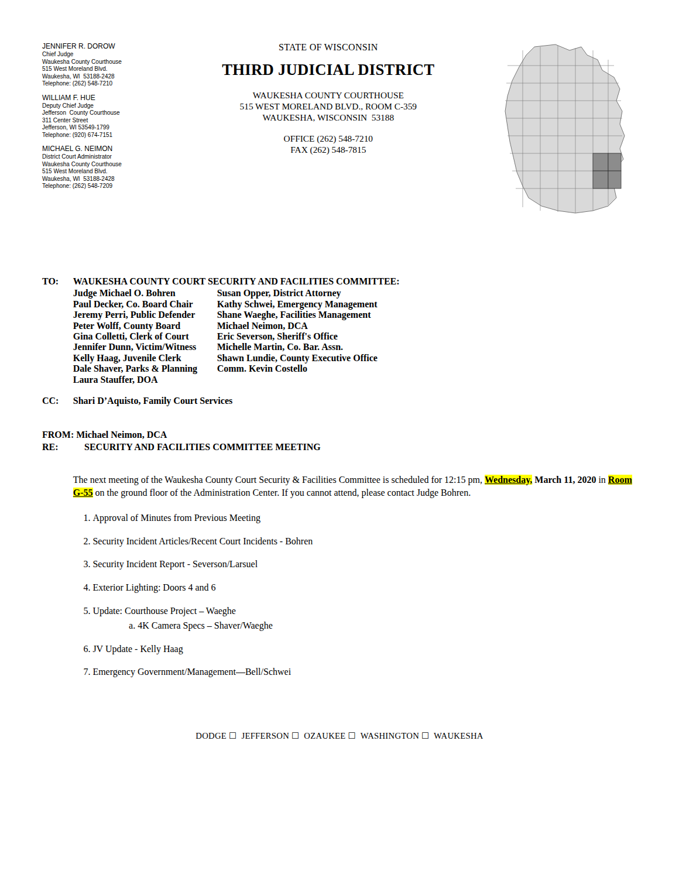JENNIFER R. DOROW
Chief Judge
Waukesha County Courthouse
515 West Moreland Blvd.
Waukesha, WI 53188-2428
Telephone: (262) 548-7210
WILLIAM F. HUE
Deputy Chief Judge
Jefferson County Courthouse
311 Center Street
Jefferson, WI 53549-1799
Telephone: (920) 674-7151
MICHAEL G. NEIMON
District Court Administrator
Waukesha County Courthouse
515 West Moreland Blvd.
Waukesha, WI 53188-2428
Telephone: (262) 548-7209
STATE OF WISCONSIN
THIRD JUDICIAL DISTRICT
WAUKESHA COUNTY COURTHOUSE
515 WEST MORELAND BLVD., ROOM C-359
WAUKESHA, WISCONSIN 53188
OFFICE (262) 548-7210
FAX (262) 548-7815
TO: WAUKESHA COUNTY COURT SECURITY AND FACILITIES COMMITTEE:
| Judge Michael O. Bohren | Susan Opper, District Attorney |
| Paul Decker, Co. Board Chair | Kathy Schwei, Emergency Management |
| Jeremy Perri, Public Defender | Shane Waeghe, Facilities Management |
| Peter Wolff, County Board | Michael Neimon, DCA |
| Gina Colletti, Clerk of Court | Eric Severson, Sheriff's Office |
| Jennifer Dunn, Victim/Witness | Michelle Martin, Co. Bar. Assn. |
| Kelly Haag, Juvenile Clerk | Shawn Lundie, County Executive Office |
| Dale Shaver, Parks & Planning | Comm. Kevin Costello |
| Laura Stauffer, DOA | |
CC: Shari D’Aquisto, Family Court Services
FROM: Michael Neimon, DCA
RE: SECURITY AND FACILITIES COMMITTEE MEETING
The next meeting of the Waukesha County Court Security & Facilities Committee is scheduled for 12:15 pm, Wednesday, March 11, 2020 in Room G-55 on the ground floor of the Administration Center. If you cannot attend, please contact Judge Bohren.
Approval of Minutes from Previous Meeting
Security Incident Articles/Recent Court Incidents - Bohren
Security Incident Report - Severson/Larsuel
Exterior Lighting: Doors 4 and 6
Update: Courthouse Project – Waeghe
4K Camera Specs – Shaver/Waeghe
JV Update - Kelly Haag
Emergency Government/Management—Bell/Schwei
DODGE ☐ JEFFERSON ☐ OZAUKEE ☐ WASHINGTON ☐ WAUKESHA